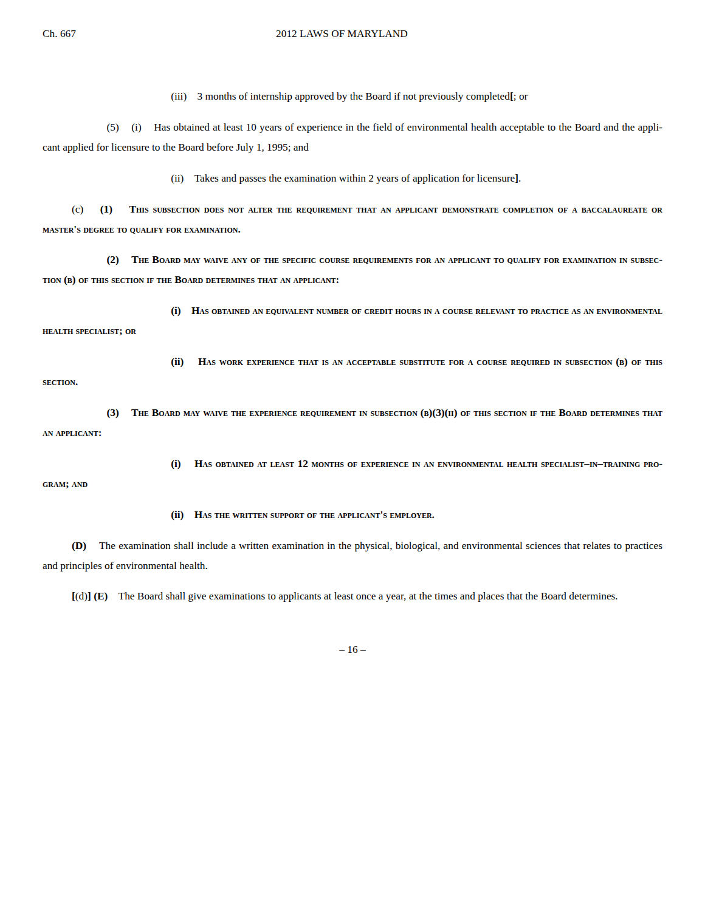Ch. 667 2012 LAWS OF MARYLAND
(iii) 3 months of internship approved by the Board if not previously completed[; or
(5) (i) Has obtained at least 10 years of experience in the field of environmental health acceptable to the Board and the applicant applied for licensure to the Board before July 1, 1995; and
(ii) Takes and passes the examination within 2 years of application for licensure].
(c) (1) This subsection does not alter the requirement that an applicant demonstrate completion of a baccalaureate or master's degree to qualify for examination.
(2) The Board may waive any of the specific course requirements for an applicant to qualify for examination in subsection (b) of this section if the Board determines that an applicant:
(i) Has obtained an equivalent number of credit hours in a course relevant to practice as an environmental health specialist; or
(ii) Has work experience that is an acceptable substitute for a course required in subsection (b) of this section.
(3) The Board may waive the experience requirement in subsection (b)(3)(ii) of this section if the Board determines that an applicant:
(i) Has obtained at least 12 months of experience in an environmental health specialist–in–training program; and
(ii) Has the written support of the applicant's employer.
(D) The examination shall include a written examination in the physical, biological, and environmental sciences that relates to practices and principles of environmental health.
[(d)] (E) The Board shall give examinations to applicants at least once a year, at the times and places that the Board determines.
– 16 –